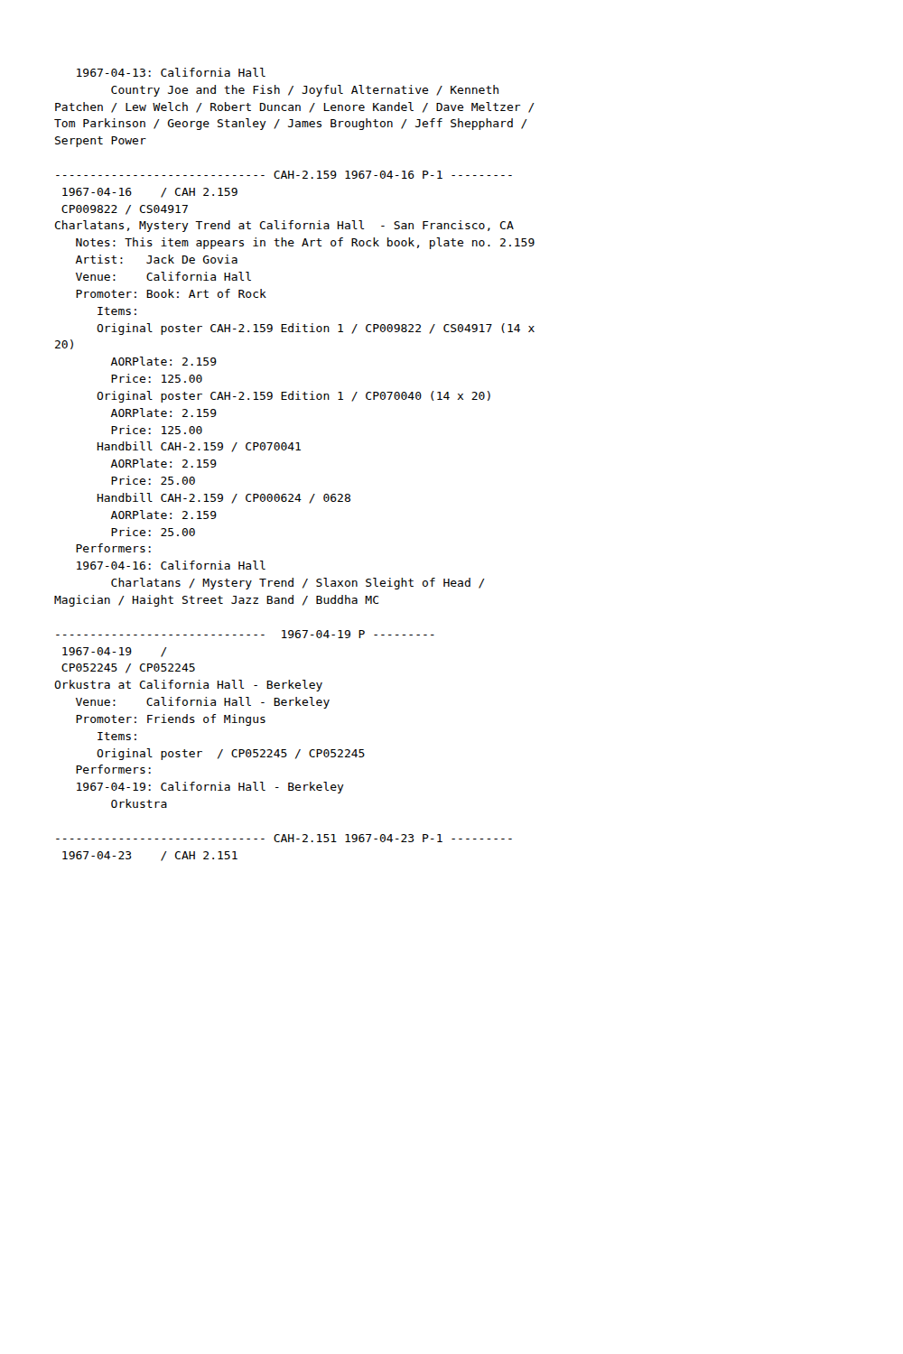1967-04-13: California Hall
        Country Joe and the Fish / Joyful Alternative / Kenneth 
Patchen / Lew Welch / Robert Duncan / Lenore Kandel / Dave Meltzer / 
Tom Parkinson / George Stanley / James Broughton / Jeff Shepphard / 
Serpent Power

------------------------------ CAH-2.159 1967-04-16 P-1 ---------
 1967-04-16    / CAH 2.159
 CP009822 / CS04917
Charlatans, Mystery Trend at California Hall  - San Francisco, CA
   Notes: This item appears in the Art of Rock book, plate no. 2.159
   Artist:   Jack De Govia
   Venue:    California Hall
   Promoter: Book: Art of Rock
      Items:
      Original poster CAH-2.159 Edition 1 / CP009822 / CS04917 (14 x 
20)
        AORPlate: 2.159
        Price: 125.00
      Original poster CAH-2.159 Edition 1 / CP070040 (14 x 20)
        AORPlate: 2.159
        Price: 125.00
      Handbill CAH-2.159 / CP070041
        AORPlate: 2.159
        Price: 25.00
      Handbill CAH-2.159 / CP000624 / 0628
        AORPlate: 2.159
        Price: 25.00
   Performers:
   1967-04-16: California Hall
        Charlatans / Mystery Trend / Slaxon Sleight of Head / 
Magician / Haight Street Jazz Band / Buddha MC

------------------------------  1967-04-19 P ---------
 1967-04-19    / 
 CP052245 / CP052245
Orkustra at California Hall - Berkeley
   Venue:    California Hall - Berkeley
   Promoter: Friends of Mingus
      Items:
      Original poster  / CP052245 / CP052245
   Performers:
   1967-04-19: California Hall - Berkeley
        Orkustra

------------------------------ CAH-2.151 1967-04-23 P-1 ---------
 1967-04-23    / CAH 2.151